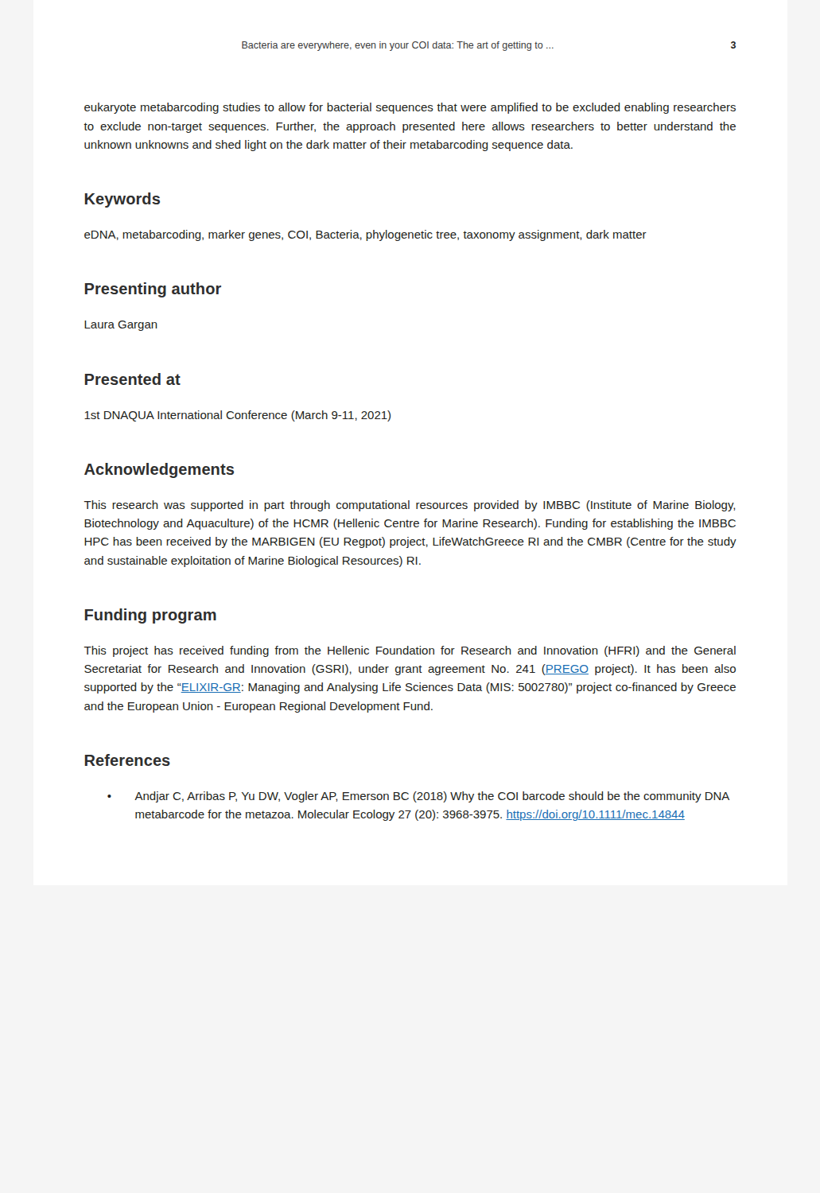Bacteria are everywhere, even in your COI data: The art of getting to ... 3
eukaryote metabarcoding studies to allow for bacterial sequences that were amplified to be excluded enabling researchers to exclude non-target sequences. Further, the approach presented here allows researchers to better understand the unknown unknowns and shed light on the dark matter of their metabarcoding sequence data.
Keywords
eDNA, metabarcoding, marker genes, COI, Bacteria, phylogenetic tree, taxonomy assignment, dark matter
Presenting author
Laura Gargan
Presented at
1st DNAQUA International Conference (March 9-11, 2021)
Acknowledgements
This research was supported in part through computational resources provided by IMBBC (Institute of Marine Biology, Biotechnology and Aquaculture) of the HCMR (Hellenic Centre for Marine Research). Funding for establishing the IMBBC HPC has been received by the MARBIGEN (EU Regpot) project, LifeWatchGreece RI and the CMBR (Centre for the study and sustainable exploitation of Marine Biological Resources) RI.
Funding program
This project has received funding from the Hellenic Foundation for Research and Innovation (HFRI) and the General Secretariat for Research and Innovation (GSRI), under grant agreement No. 241 (PREGO project). It has been also supported by the “ELIXIR-GR: Managing and Analysing Life Sciences Data (MIS: 5002780)” project co-financed by Greece and the European Union - European Regional Development Fund.
References
• Andjar C, Arribas P, Yu DW, Vogler AP, Emerson BC (2018) Why the COI barcode should be the community DNA metabarcode for the metazoa. Molecular Ecology 27 (20): 3968-3975. https://doi.org/10.1111/mec.14844